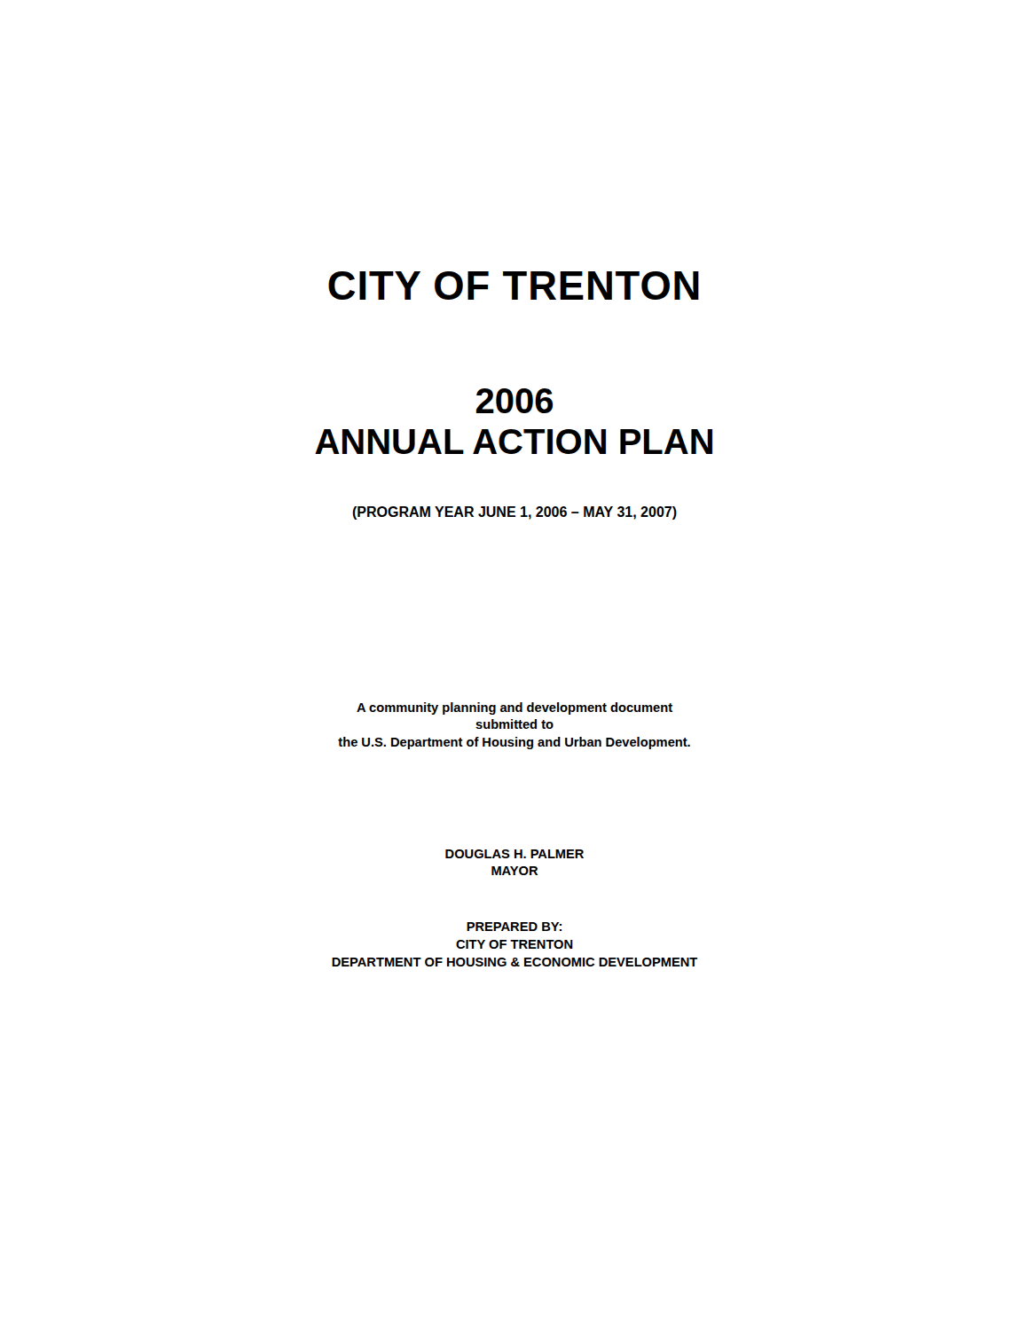CITY OF TRENTON
2006
ANNUAL ACTION PLAN
(PROGRAM YEAR JUNE 1, 2006 – MAY 31, 2007)
A community planning and development document
submitted to
the U.S. Department of Housing and Urban Development.
DOUGLAS H. PALMER
MAYOR
PREPARED BY:
CITY OF TRENTON
DEPARTMENT OF HOUSING & ECONOMIC DEVELOPMENT